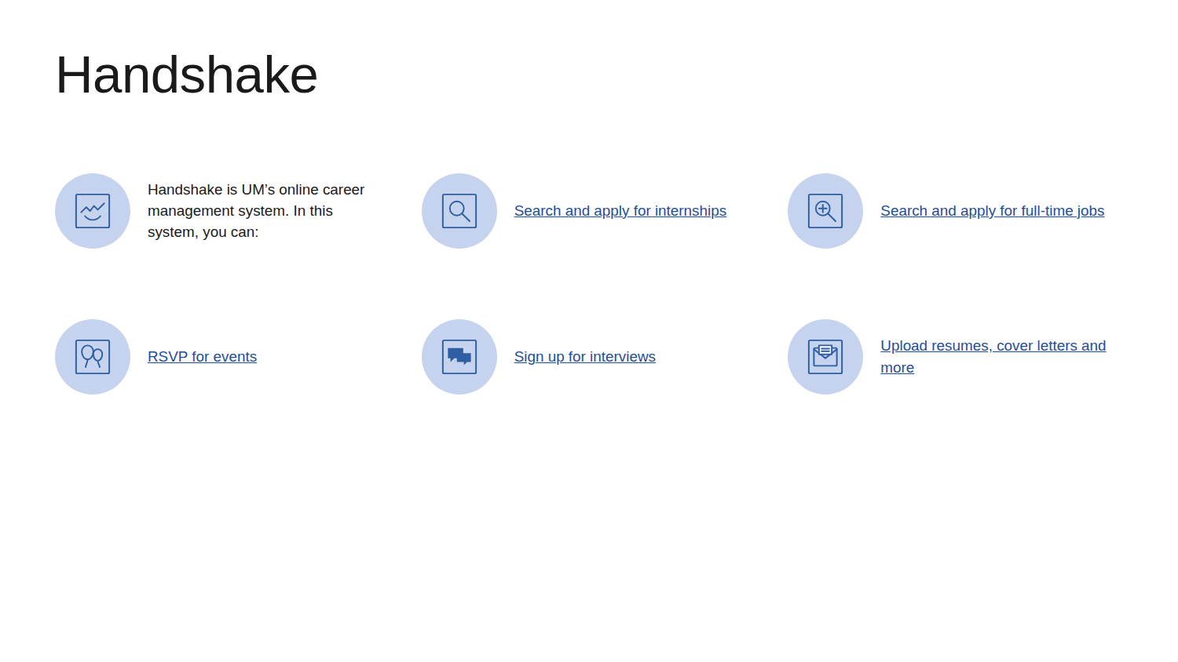Handshake
Handshake is UM’s online career management system. In this system, you can:
Search and apply for internships
Search and apply for full-time jobs
RSVP for events
Sign up for interviews
Upload resumes, cover letters and more